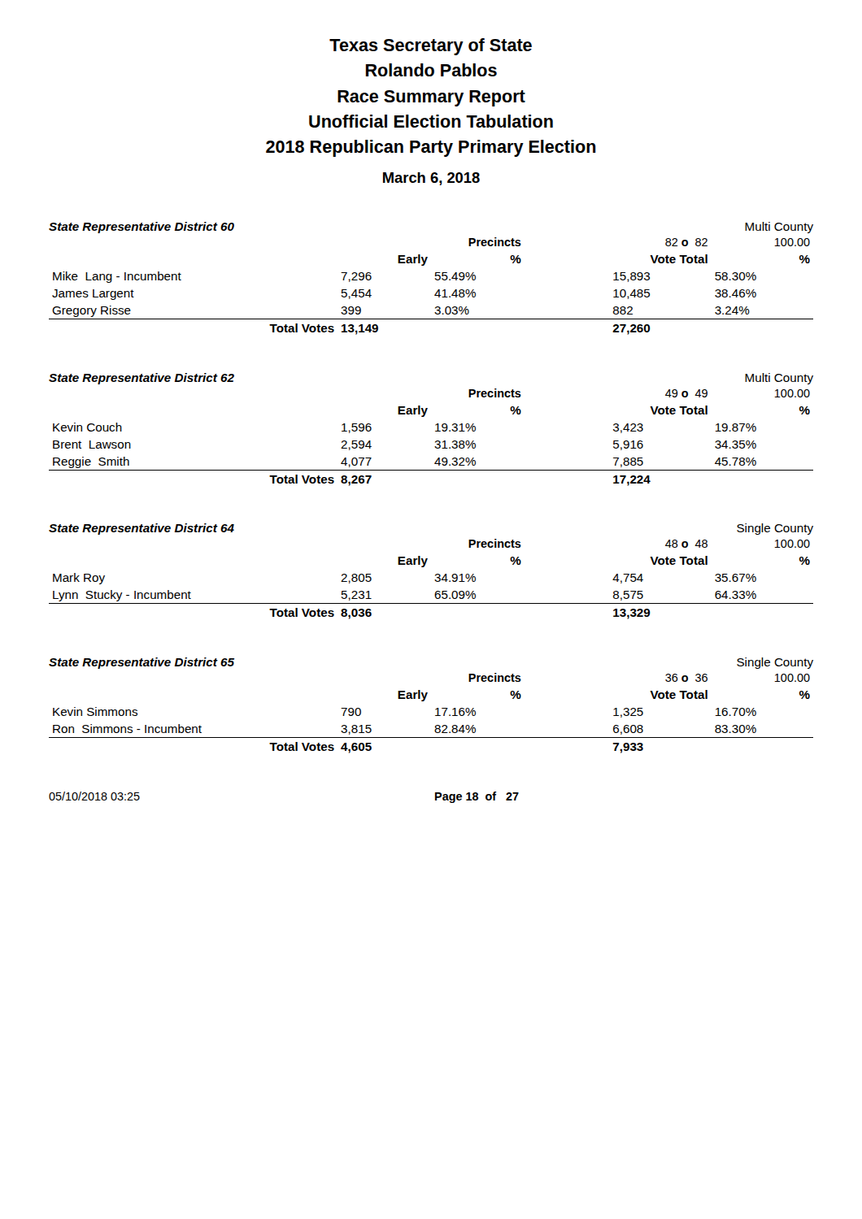Texas Secretary of State
Rolando Pablos
Race Summary Report
Unofficial Election Tabulation
2018 Republican Party Primary Election
March 6, 2018
State Representative District 60 Multi County
| | Precincts | | 82 o 82 | 100.00 |
| | Early | % | | Vote Total | % |
| Mike Lang - Incumbent | 7,296 | 55.49% | | 15,893 | 58.30% |
| James Largent | 5,454 | 41.48% | | 10,485 | 38.46% |
| Gregory Risse | 399 | 3.03% | | 882 | 3.24% |
| Total Votes | 13,149 | | | 27,260 | |
State Representative District 62 Multi County
| | Precincts | | 49 o 49 | 100.00 |
| | Early | % | | Vote Total | % |
| Kevin Couch | 1,596 | 19.31% | | 3,423 | 19.87% |
| Brent Lawson | 2,594 | 31.38% | | 5,916 | 34.35% |
| Reggie Smith | 4,077 | 49.32% | | 7,885 | 45.78% |
| Total Votes | 8,267 | | | 17,224 | |
State Representative District 64 Single County
| | Precincts | | 48 o 48 | 100.00 |
| | Early | % | | Vote Total | % |
| Mark Roy | 2,805 | 34.91% | | 4,754 | 35.67% |
| Lynn Stucky - Incumbent | 5,231 | 65.09% | | 8,575 | 64.33% |
| Total Votes | 8,036 | | | 13,329 | |
State Representative District 65 Single County
| | Precincts | | 36 o 36 | 100.00 |
| | Early | % | | Vote Total | % |
| Kevin Simmons | 790 | 17.16% | | 1,325 | 16.70% |
| Ron Simmons - Incumbent | 3,815 | 82.84% | | 6,608 | 83.30% |
| Total Votes | 4,605 | | | 7,933 | |
05/10/2018 03:25
Page 18 of 27